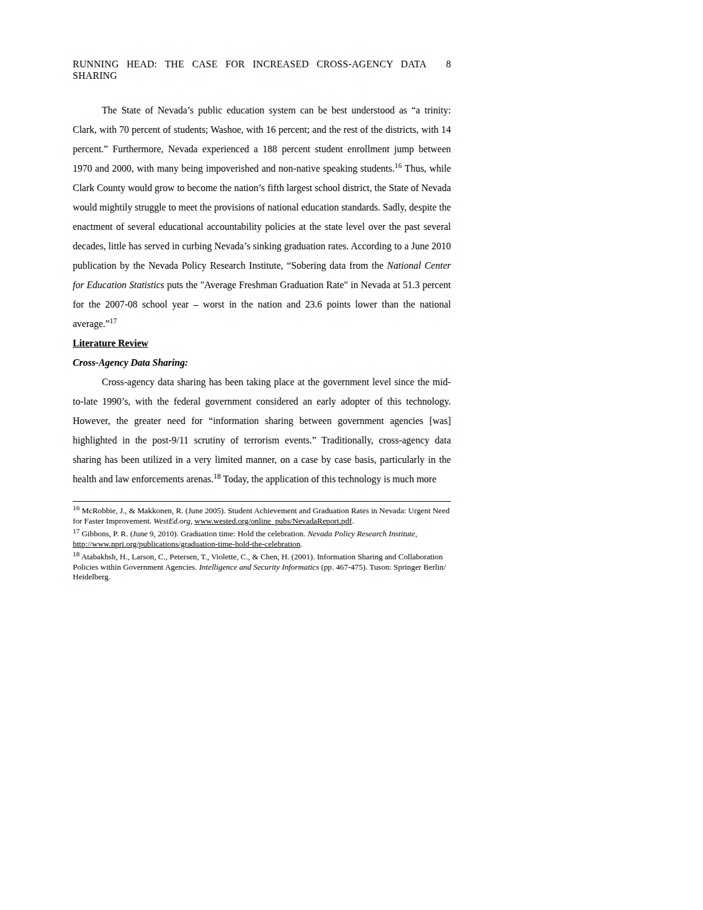Running Head: The Case for Increased Cross-Agency Data Sharing 8
The State of Nevada’s public education system can be best understood as “a trinity: Clark, with 70 percent of students; Washoe, with 16 percent; and the rest of the districts, with 14 percent.” Furthermore, Nevada experienced a 188 percent student enrollment jump between 1970 and 2000, with many being impoverished and non-native speaking students.16 Thus, while Clark County would grow to become the nation’s fifth largest school district, the State of Nevada would mightily struggle to meet the provisions of national education standards. Sadly, despite the enactment of several educational accountability policies at the state level over the past several decades, little has served in curbing Nevada’s sinking graduation rates. According to a June 2010 publication by the Nevada Policy Research Institute, “Sobering data from the National Center for Education Statistics puts the "Average Freshman Graduation Rate" in Nevada at 51.3 percent for the 2007-08 school year – worst in the nation and 23.6 points lower than the national average.”17
Literature Review
Cross-Agency Data Sharing:
Cross-agency data sharing has been taking place at the government level since the mid-to-late 1990’s, with the federal government considered an early adopter of this technology. However, the greater need for “information sharing between government agencies [was] highlighted in the post-9/11 scrutiny of terrorism events.” Traditionally, cross-agency data sharing has been utilized in a very limited manner, on a case by case basis, particularly in the health and law enforcements arenas.18 Today, the application of this technology is much more
16 McRobbie, J., & Makkonen, R. (June 2005). Student Achievement and Graduation Rates in Nevada: Urgent Need for Faster Improvement. WestEd.org, www.wested.org/online_pubs/NevadaReport.pdf.
17 Gibbons, P. R. (June 9, 2010). Graduation time: Hold the celebration. Nevada Policy Research Institute, http://www.npri.org/publications/graduation-time-hold-the-celebration.
18 Atabakhsh, H., Larson, C., Petersen, T., Violette, C., & Chen, H. (2001). Information Sharing and Collaboration Policies within Government Agencies. Intelligence and Security Informatics (pp. 467-475). Tuson: Springer Berlin/ Heidelberg.